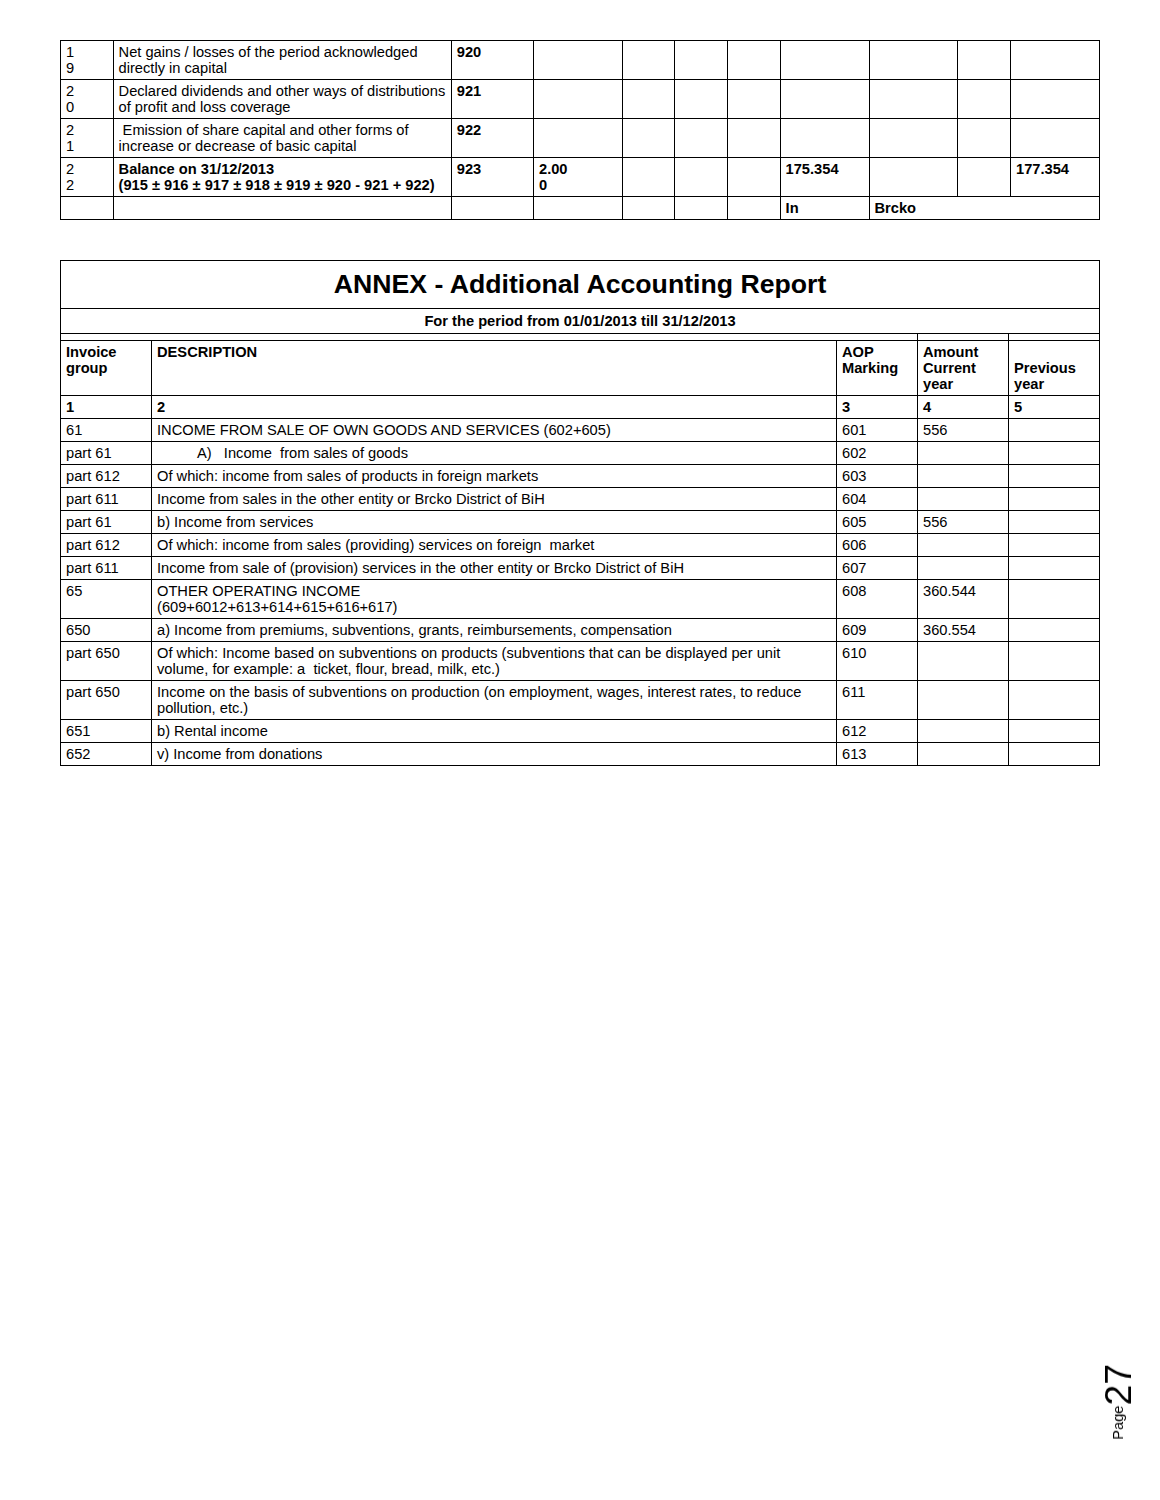| 1 9 | Net gains / losses of the period acknowledged directly in capital | 920 | | | | | | | | |
| 2 0 | Declared dividends and other ways of distributions of profit and loss coverage | 921 | | | | | | | | |
| 2 1 | Emission of share capital and other forms of increase or decrease of basic capital | 922 | | | | | | | | |
| 2 2 | Balance on 31/12/2013 (915 ± 916 ± 917 ± 918 ± 919 ± 920 - 921 + 922) | 923 | 2.00 0 | | | | 175.354 | | | 177.354 |
| | | | | | | | In | Brcko |
| ANNEX - Additional Accounting Report |
| For the period from 01/01/2013 till 31/12/2013 |
| Invoice group | DESCRIPTION | AOP Marking | Amount Current year | Previous year |
| 1 | 2 | 3 | 4 | 5 |
| 61 | INCOME FROM SALE OF OWN GOODS AND SERVICES (602+605) | 601 | 556 | |
| part 61 | A) Income from sales of goods | 602 | | |
| part 612 | Of which: income from sales of products in foreign markets | 603 | | |
| part 611 | Income from sales in the other entity or Brcko District of BiH | 604 | | |
| part 61 | b) Income from services | 605 | 556 | |
| part 612 | Of which: income from sales (providing) services on foreign market | 606 | | |
| part 611 | Income from sale of (provision) services in the other entity or Brcko District of BiH | 607 | | |
| 65 | OTHER OPERATING INCOME (609+6012+613+614+615+616+617) | 608 | 360.544 | |
| 650 | a) Income from premiums, subventions, grants, reimbursements, compensation | 609 | 360.554 | |
| part 650 | Of which: Income based on subventions on products (subventions that can be displayed per unit volume, for example: a ticket, flour, bread, milk, etc.) | 610 | | |
| part 650 | Income on the basis of subventions on production (on employment, wages, interest rates, to reduce pollution, etc.) | 611 | | |
| 651 | b) Rental income | 612 | | |
| 652 | v) Income from donations | 613 | | |
Page27